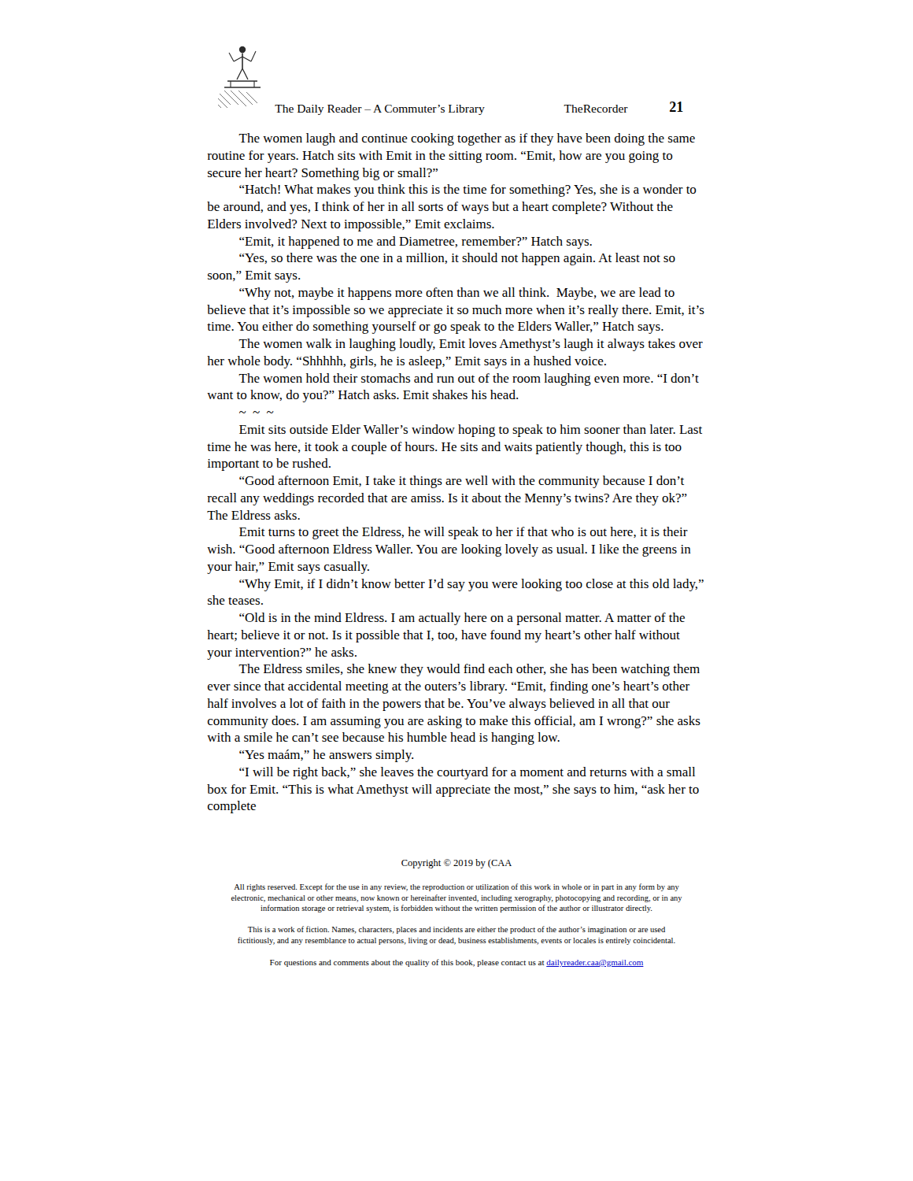The Daily Reader – A Commuter’s Library TheRecorder 21
The women laugh and continue cooking together as if they have been doing the same routine for years. Hatch sits with Emit in the sitting room. “Emit, how are you going to secure her heart? Something big or small?”
“Hatch! What makes you think this is the time for something? Yes, she is a wonder to be around, and yes, I think of her in all sorts of ways but a heart complete? Without the Elders involved? Next to impossible,” Emit exclaims.
“Emit, it happened to me and Diametree, remember?” Hatch says.
“Yes, so there was the one in a million, it should not happen again. At least not so soon,” Emit says.
“Why not, maybe it happens more often than we all think. Maybe, we are lead to believe that it’s impossible so we appreciate it so much more when it’s really there. Emit, it’s time. You either do something yourself or go speak to the Elders Waller,” Hatch says.
The women walk in laughing loudly, Emit loves Amethyst’s laugh it always takes over her whole body. “Shhhhh, girls, he is asleep,” Emit says in a hushed voice.
The women hold their stomachs and run out of the room laughing even more. “I don’t want to know, do you?” Hatch asks. Emit shakes his head.
~ ~ ~
Emit sits outside Elder Waller’s window hoping to speak to him sooner than later. Last time he was here, it took a couple of hours. He sits and waits patiently though, this is too important to be rushed.
“Good afternoon Emit, I take it things are well with the community because I don’t recall any weddings recorded that are amiss. Is it about the Menny’s twins? Are they ok?” The Eldress asks.
Emit turns to greet the Eldress, he will speak to her if that who is out here, it is their wish. “Good afternoon Eldress Waller. You are looking lovely as usual. I like the greens in your hair,” Emit says casually.
“Why Emit, if I didn’t know better I’d say you were looking too close at this old lady,” she teases.
“Old is in the mind Eldress. I am actually here on a personal matter. A matter of the heart; believe it or not. Is it possible that I, too, have found my heart’s other half without your intervention?” he asks.
The Eldress smiles, she knew they would find each other, she has been watching them ever since that accidental meeting at the outers’s library. “Emit, finding one’s heart’s other half involves a lot of faith in the powers that be. You’ve always believed in all that our community does. I am assuming you are asking to make this official, am I wrong?” she asks with a smile he can’t see because his humble head is hanging low.
“Yes maám,” he answers simply.
“I will be right back,” she leaves the courtyard for a moment and returns with a small box for Emit. “This is what Amethyst will appreciate the most,” she says to him, “ask her to complete
Copyright © 2019 by (CAA
All rights reserved. Except for the use in any review, the reproduction or utilization of this work in whole or in part in any form by any electronic, mechanical or other means, now known or hereinafter invented, including xerography, photocopying and recording, or in any information storage or retrieval system, is forbidden without the written permission of the author or illustrator directly.
This is a work of fiction. Names, characters, places and incidents are either the product of the author’s imagination or are used fictitiously, and any resemblance to actual persons, living or dead, business establishments, events or locales is entirely coincidental.
For questions and comments about the quality of this book, please contact us at dailyreader.caa@gmail.com